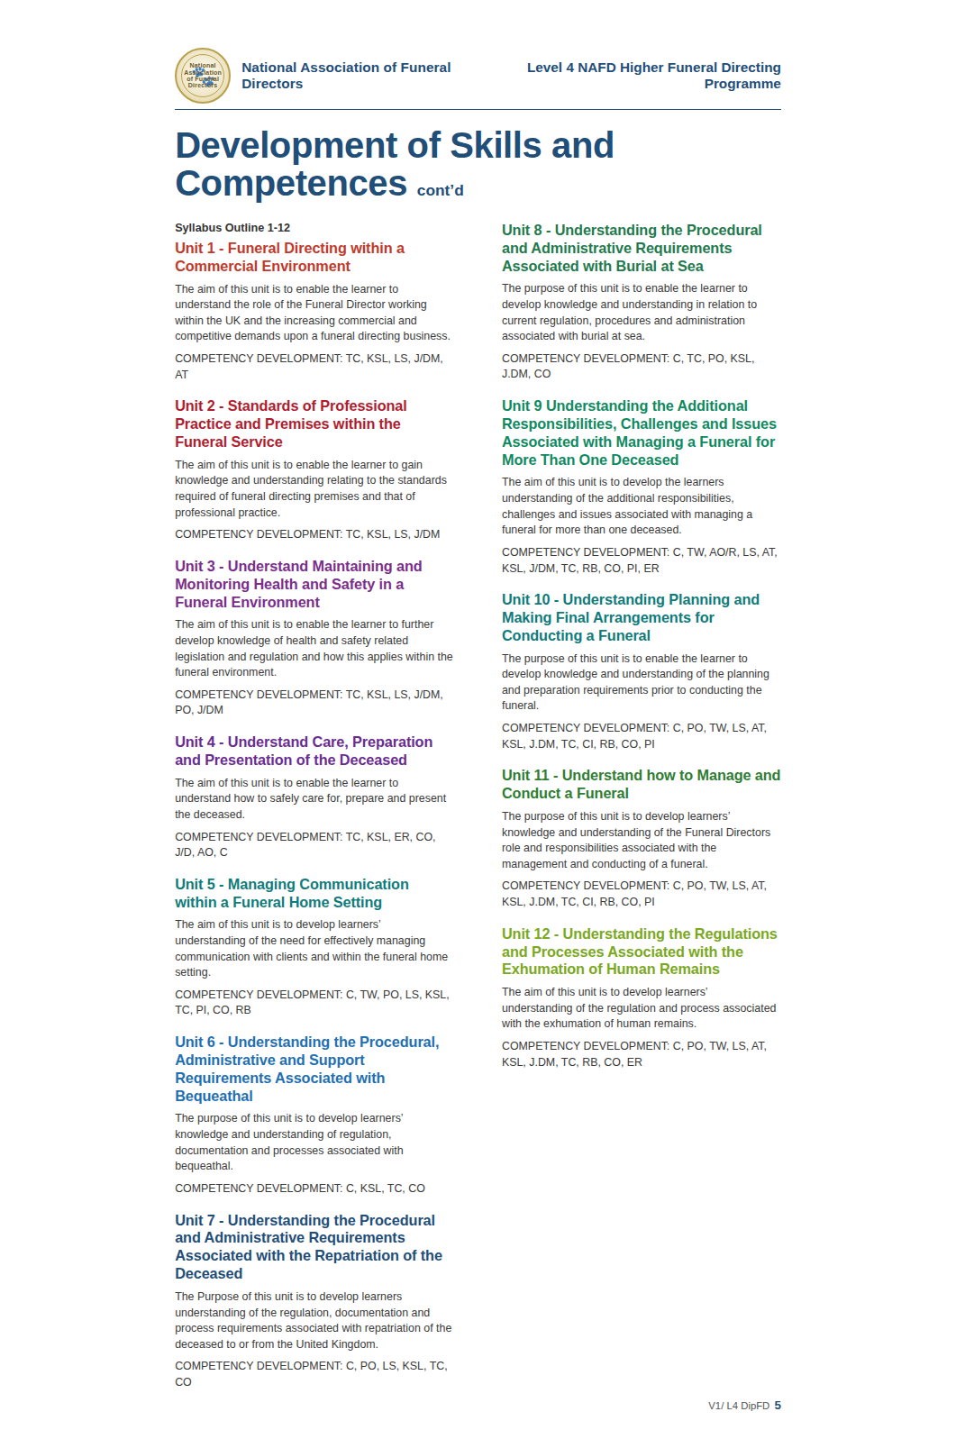🐾 National
Association
of Funeral
Directors
National Association of Funeral Directors
Level 4 NAFD Higher Funeral Directing Programme
Development of Skills and Competences cont’d
Syllabus Outline 1-12
Unit 1 - Funeral Directing within a Commercial Environment
The aim of this unit is to enable the learner to understand the role of the Funeral Director working within the UK and the increasing commercial and competitive demands upon a funeral directing business.
COMPETENCY DEVELOPMENT: TC, KSL, LS, J/DM, AT
Unit 2 - Standards of Professional Practice and Premises within the Funeral Service
The aim of this unit is to enable the learner to gain knowledge and understanding relating to the standards required of funeral directing premises and that of professional practice.
COMPETENCY DEVELOPMENT: TC, KSL, LS, J/DM
Unit 3 - Understand Maintaining and Monitoring Health and Safety in a Funeral Environment
The aim of this unit is to enable the learner to further develop knowledge of health and safety related legislation and regulation and how this applies within the funeral environment.
COMPETENCY DEVELOPMENT: TC, KSL, LS, J/DM, PO, J/DM
Unit 4 - Understand Care, Preparation and Presentation of the Deceased
The aim of this unit is to enable the learner to understand how to safely care for, prepare and present the deceased.
COMPETENCY DEVELOPMENT: TC, KSL, ER, CO, J/D, AO, C
Unit 5 - Managing Communication within a Funeral Home Setting
The aim of this unit is to develop learners’ understanding of the need for effectively managing communication with clients and within the funeral home setting.
COMPETENCY DEVELOPMENT: C, TW, PO, LS, KSL, TC, PI, CO, RB
Unit 6 - Understanding the Procedural, Administrative and Support Requirements Associated with Bequeathal
The purpose of this unit is to develop learners’ knowledge and understanding of regulation, documentation and processes associated with bequeathal.
COMPETENCY DEVELOPMENT: C, KSL, TC, CO
Unit 7 - Understanding the Procedural and Administrative Requirements Associated with the Repatriation of the Deceased
The Purpose of this unit is to develop learners understanding of the regulation, documentation and process requirements associated with repatriation of the deceased to or from the United Kingdom.
COMPETENCY DEVELOPMENT: C, PO, LS, KSL, TC, CO
Unit 8 - Understanding the Procedural and Administrative Requirements Associated with Burial at Sea
The purpose of this unit is to enable the learner to develop knowledge and understanding in relation to current regulation, procedures and administration associated with burial at sea.
COMPETENCY DEVELOPMENT: C, TC, PO, KSL, J.DM, CO
Unit 9 Understanding the Additional Responsibilities, Challenges and Issues Associated with Managing a Funeral for More Than One Deceased
The aim of this unit is to develop the learners understanding of the additional responsibilities, challenges and issues associated with managing a funeral for more than one deceased.
COMPETENCY DEVELOPMENT: C, TW, AO/R, LS, AT, KSL, J/DM, TC, RB, CO, PI, ER
Unit 10 - Understanding Planning and Making Final Arrangements for Conducting a Funeral
The purpose of this unit is to enable the learner to develop knowledge and understanding of the planning and preparation requirements prior to conducting the funeral.
COMPETENCY DEVELOPMENT: C, PO, TW, LS, AT, KSL, J.DM, TC, CI, RB, CO, PI
Unit 11 - Understand how to Manage and Conduct a Funeral
The purpose of this unit is to develop learners’ knowledge and understanding of the Funeral Directors role and responsibilities associated with the management and conducting of a funeral.
COMPETENCY DEVELOPMENT: C, PO, TW, LS, AT, KSL, J.DM, TC, CI, RB, CO, PI
Unit 12 - Understanding the Regulations and Processes Associated with the Exhumation of Human Remains
The aim of this unit is to develop learners’ understanding of the regulation and process associated with the exhumation of human remains.
COMPETENCY DEVELOPMENT: C, PO, TW, LS, AT, KSL, J.DM, TC, RB, CO, ER
V1/ L4 DipFD 5